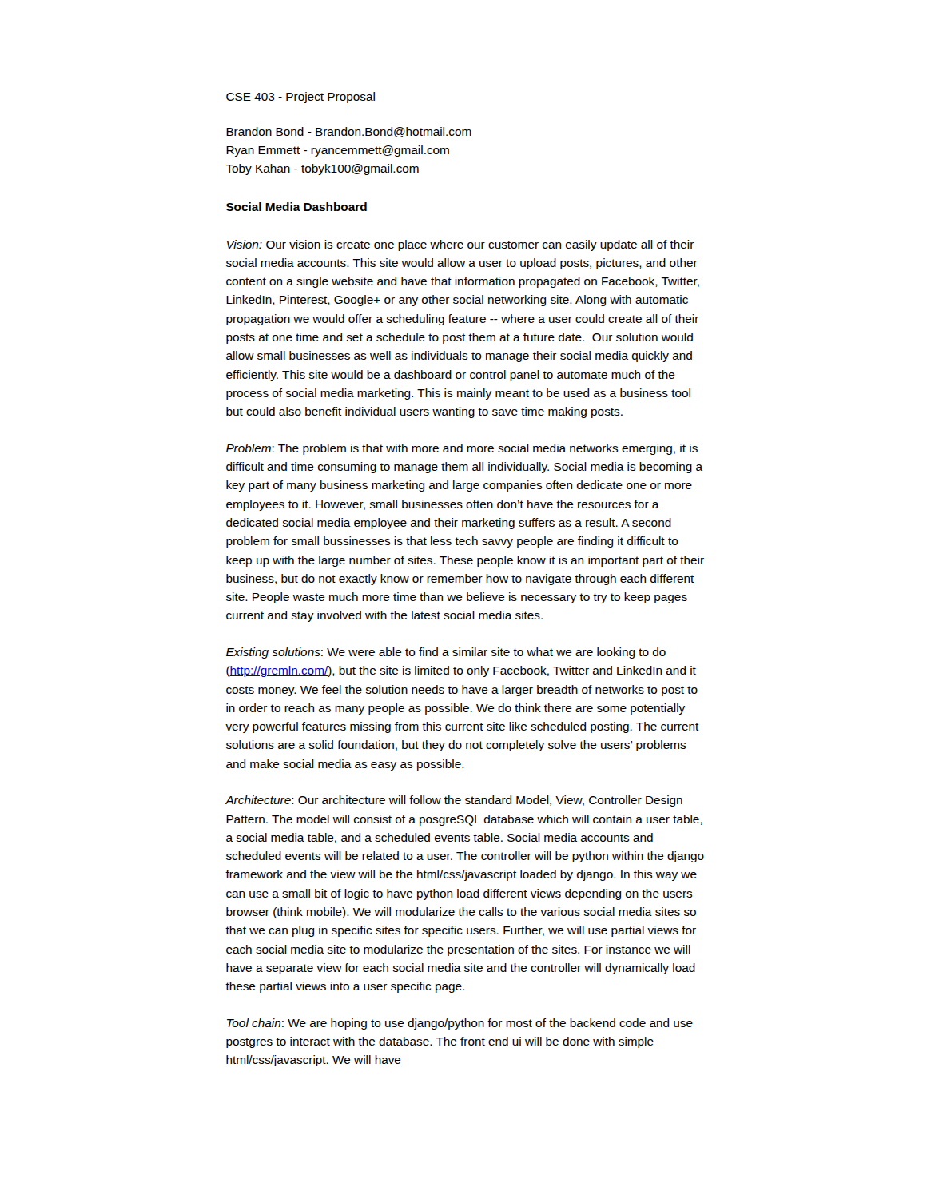CSE 403 - Project Proposal
Brandon Bond - Brandon.Bond@hotmail.com
Ryan Emmett - ryancemmett@gmail.com
Toby Kahan - tobyk100@gmail.com
Social Media Dashboard
Vision: Our vision is create one place where our customer can easily update all of their social media accounts. This site would allow a user to upload posts, pictures, and other content on a single website and have that information propagated on Facebook, Twitter, LinkedIn, Pinterest, Google+ or any other social networking site. Along with automatic propagation we would offer a scheduling feature -- where a user could create all of their posts at one time and set a schedule to post them at a future date. Our solution would allow small businesses as well as individuals to manage their social media quickly and efficiently. This site would be a dashboard or control panel to automate much of the process of social media marketing. This is mainly meant to be used as a business tool but could also benefit individual users wanting to save time making posts.
Problem: The problem is that with more and more social media networks emerging, it is difficult and time consuming to manage them all individually. Social media is becoming a key part of many business marketing and large companies often dedicate one or more employees to it. However, small businesses often don’t have the resources for a dedicated social media employee and their marketing suffers as a result. A second problem for small bussinesses is that less tech savvy people are finding it difficult to keep up with the large number of sites. These people know it is an important part of their business, but do not exactly know or remember how to navigate through each different site. People waste much more time than we believe is necessary to try to keep pages current and stay involved with the latest social media sites.
Existing solutions: We were able to find a similar site to what we are looking to do (http://gremln.com/), but the site is limited to only Facebook, Twitter and LinkedIn and it costs money. We feel the solution needs to have a larger breadth of networks to post to in order to reach as many people as possible. We do think there are some potentially very powerful features missing from this current site like scheduled posting. The current solutions are a solid foundation, but they do not completely solve the users’ problems and make social media as easy as possible.
Architecture: Our architecture will follow the standard Model, View, Controller Design Pattern. The model will consist of a posgreSQL database which will contain a user table, a social media table, and a scheduled events table. Social media accounts and scheduled events will be related to a user. The controller will be python within the django framework and the view will be the html/css/javascript loaded by django. In this way we can use a small bit of logic to have python load different views depending on the users browser (think mobile). We will modularize the calls to the various social media sites so that we can plug in specific sites for specific users. Further, we will use partial views for each social media site to modularize the presentation of the sites. For instance we will have a separate view for each social media site and the controller will dynamically load these partial views into a user specific page.
Tool chain: We are hoping to use django/python for most of the backend code and use postgres to interact with the database. The front end ui will be done with simple html/css/javascript. We will have